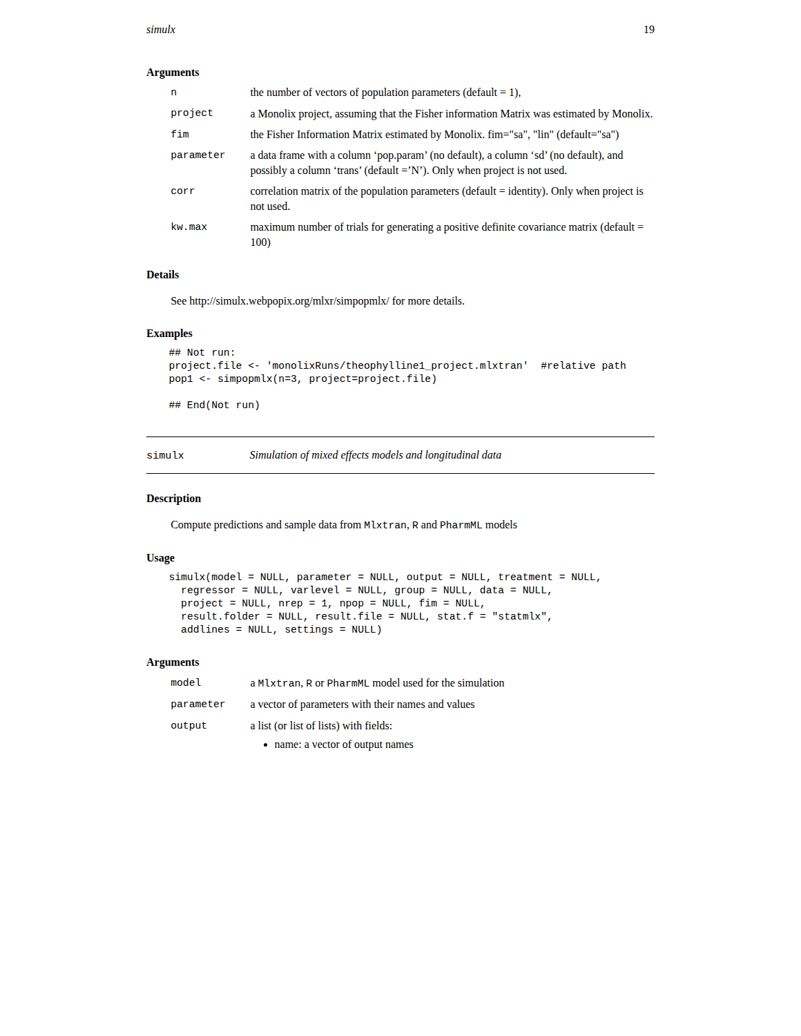simulx 19
Arguments
n
the number of vectors of population parameters (default = 1),
project
a Monolix project, assuming that the Fisher information Matrix was estimated by Monolix.
fim
the Fisher Information Matrix estimated by Monolix. fim="sa", "lin" (default="sa")
parameter
a data frame with a column ‘pop.param’ (no default), a column ‘sd’ (no default), and possibly a column ‘trans’ (default =’N’). Only when project is not used.
corr
correlation matrix of the population parameters (default = identity). Only when project is not used.
kw.max
maximum number of trials for generating a positive definite covariance matrix (default = 100)
Details
See http://simulx.webpopix.org/mlxr/simpopmlx/ for more details.
Examples
## Not run: 
project.file <- 'monolixRuns/theophylline1_project.mlxtran'  #relative path
pop1 <- simpopmlx(n=3, project=project.file)

## End(Not run)
simulx Simulation of mixed effects models and longitudinal data
Description
Compute predictions and sample data from Mlxtran, R and PharmML models
Usage
simulx(model = NULL, parameter = NULL, output = NULL, treatment = NULL,
  regressor = NULL, varlevel = NULL, group = NULL, data = NULL,
  project = NULL, nrep = 1, npop = NULL, fim = NULL,
  result.folder = NULL, result.file = NULL, stat.f = "statmlx",
  addlines = NULL, settings = NULL)
Arguments
model
a Mlxtran, R or PharmML model used for the simulation
parameter
a vector of parameters with their names and values
output
a list (or list of lists) with fields:
name: a vector of output names